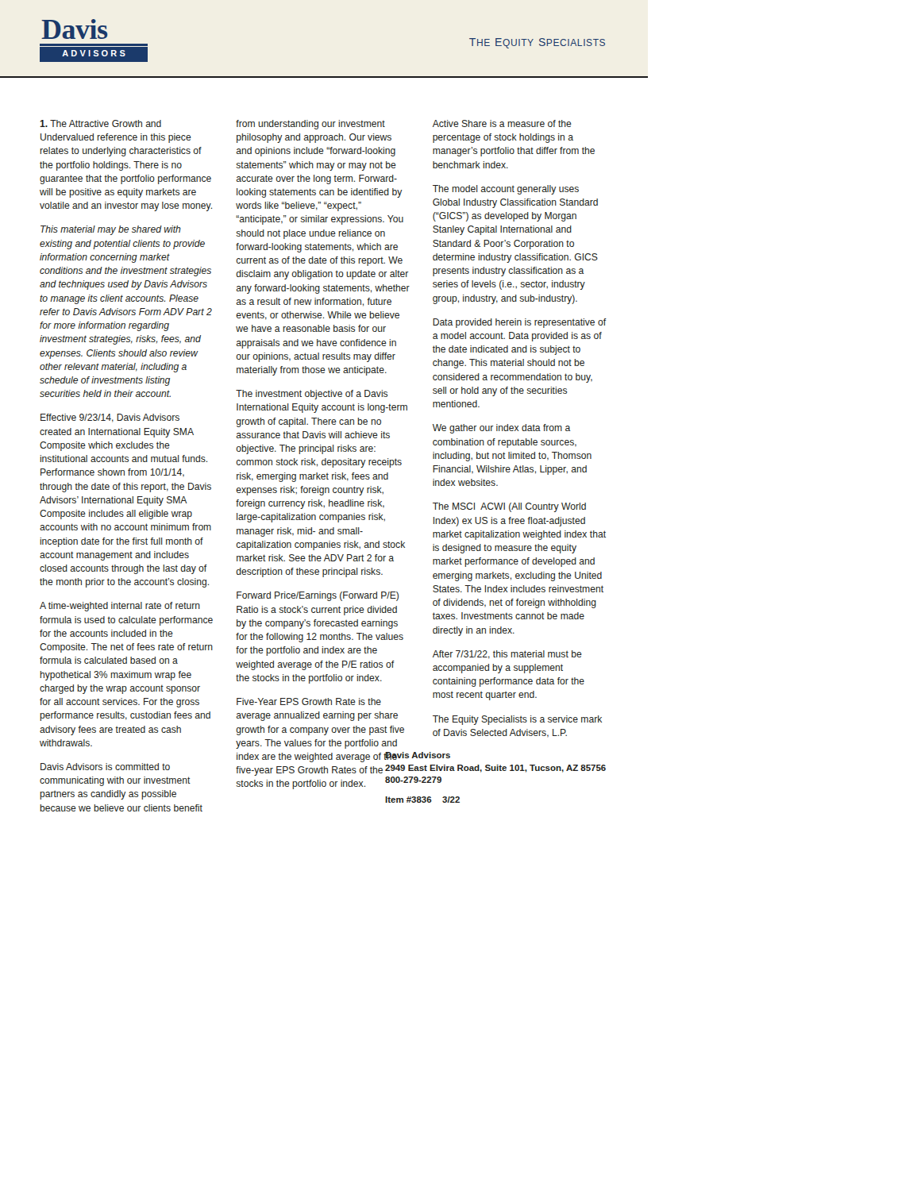Davis
ADVISORS
The Equity Specialists
1. The Attractive Growth and Undervalued reference in this piece relates to underlying characteristics of the portfolio holdings. There is no guarantee that the portfolio performance will be positive as equity markets are volatile and an investor may lose money.
This material may be shared with existing and potential clients to provide information concerning market conditions and the investment strategies and techniques used by Davis Advisors to manage its client accounts. Please refer to Davis Advisors Form ADV Part 2 for more information regarding investment strategies, risks, fees, and expenses. Clients should also review other relevant material, including a schedule of investments listing securities held in their account.
Effective 9/23/14, Davis Advisors created an International Equity SMA Composite which excludes the institutional accounts and mutual funds. Performance shown from 10/1/14, through the date of this report, the Davis Advisors’ International Equity SMA Composite includes all eligible wrap accounts with no account minimum from inception date for the first full month of account management and includes closed accounts through the last day of the month prior to the account’s closing.
A time-weighted internal rate of return formula is used to calculate performance for the accounts included in the Composite. The net of fees rate of return formula is calculated based on a hypothetical 3% maximum wrap fee charged by the wrap account sponsor for all account services. For the gross performance results, custodian fees and advisory fees are treated as cash withdrawals.
Davis Advisors is committed to communicating with our investment partners as candidly as possible because we believe our clients benefit
from understanding our investment philosophy and approach. Our views and opinions include “forward-looking statements” which may or may not be accurate over the long term. Forward-looking statements can be identified by words like “believe,” “expect,” “anticipate,” or similar expressions. You should not place undue reliance on forward-looking statements, which are current as of the date of this report. We disclaim any obligation to update or alter any forward-looking statements, whether as a result of new information, future events, or otherwise. While we believe we have a reasonable basis for our appraisals and we have confidence in our opinions, actual results may differ materially from those we anticipate.
The investment objective of a Davis International Equity account is long-term growth of capital. There can be no assurance that Davis will achieve its objective. The principal risks are: common stock risk, depositary receipts risk, emerging market risk, fees and expenses risk; foreign country risk, foreign currency risk, headline risk, large-capitalization companies risk, manager risk, mid- and small-capitalization companies risk, and stock market risk. See the ADV Part 2 for a description of these principal risks.
Forward Price/Earnings (Forward P/E) Ratio is a stock’s current price divided by the company’s forecasted earnings for the following 12 months. The values for the portfolio and index are the weighted average of the P/E ratios of the stocks in the portfolio or index.
Five-Year EPS Growth Rate is the average annualized earning per share growth for a company over the past five years. The values for the portfolio and index are the weighted average of the five-year EPS Growth Rates of the stocks in the portfolio or index.
Active Share is a measure of the percentage of stock holdings in a manager’s portfolio that differ from the benchmark index.
The model account generally uses Global Industry Classification Standard (“GICS”) as developed by Morgan Stanley Capital International and Standard & Poor’s Corporation to determine industry classification. GICS presents industry classification as a series of levels (i.e., sector, industry group, industry, and sub-industry).
Data provided herein is representative of a model account. Data provided is as of the date indicated and is subject to change. This material should not be considered a recommendation to buy, sell or hold any of the securities mentioned.
We gather our index data from a combination of reputable sources, including, but not limited to, Thomson Financial, Wilshire Atlas, Lipper, and index websites.
The MSCI ACWI (All Country World Index) ex US is a free float-adjusted market capitalization weighted index that is designed to measure the equity market performance of developed and emerging markets, excluding the United States. The Index includes reinvestment of dividends, net of foreign withholding taxes. Investments cannot be made directly in an index.
After 7/31/22, this material must be accompanied by a supplement containing performance data for the most recent quarter end.
The Equity Specialists is a service mark of Davis Selected Advisers, L.P.
Davis Advisors
2949 East Elvira Road, Suite 101, Tucson, AZ 85756
800-279-2279
Item #3836 3/22